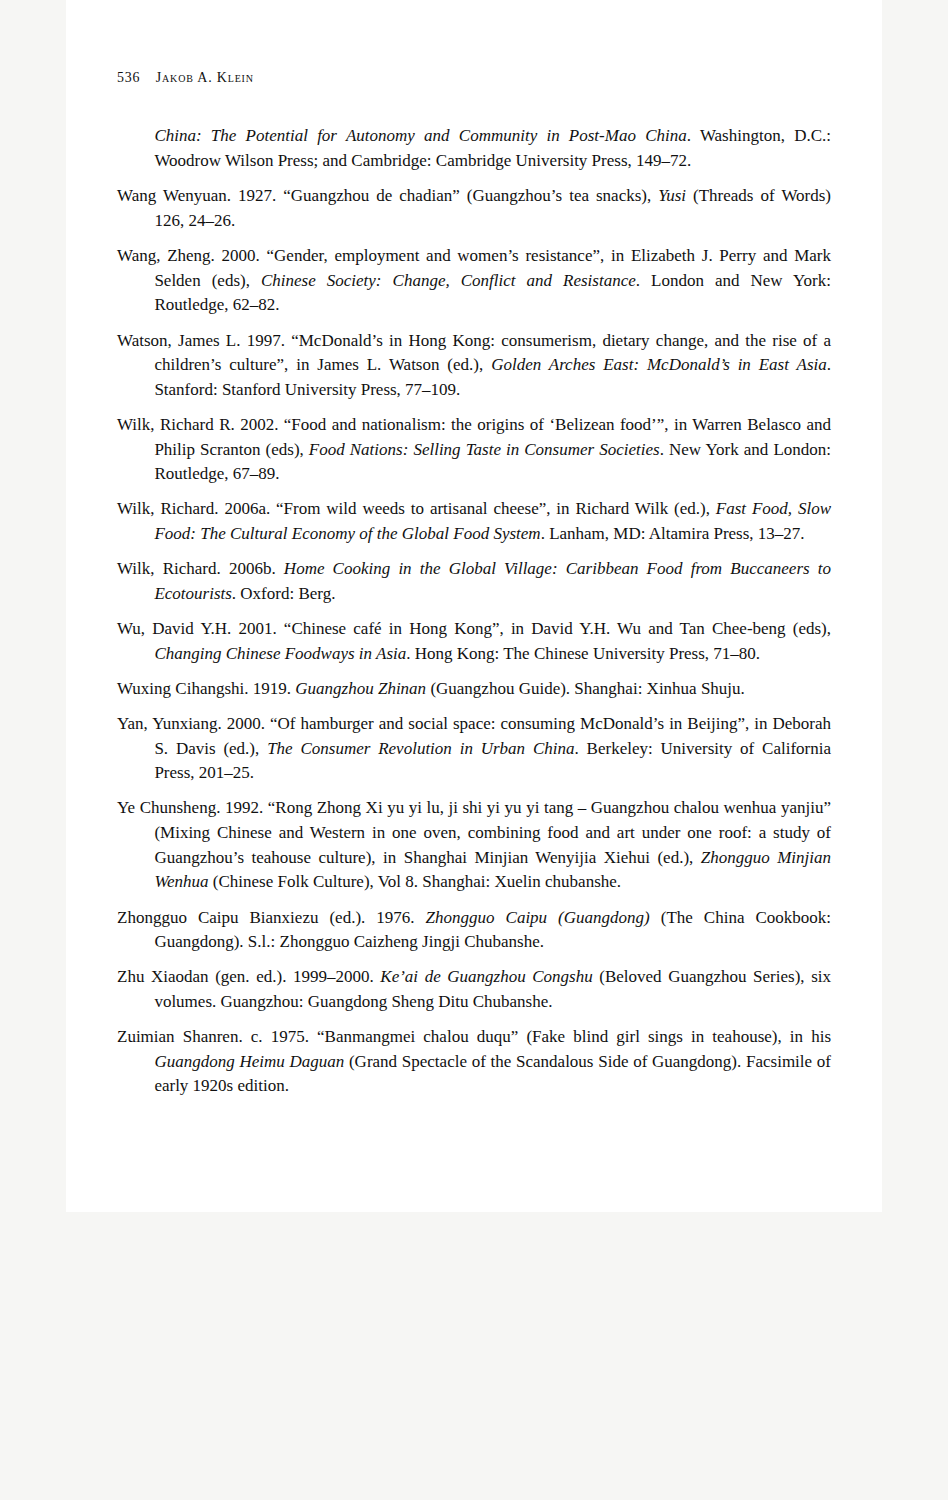536 Jakob A. Klein
China: The Potential for Autonomy and Community in Post-Mao China. Washington, D.C.: Woodrow Wilson Press; and Cambridge: Cambridge University Press, 149–72.
Wang Wenyuan. 1927. “Guangzhou de chadian” (Guangzhou’s tea snacks), Yusi (Threads of Words) 126, 24–26.
Wang, Zheng. 2000. “Gender, employment and women’s resistance”, in Elizabeth J. Perry and Mark Selden (eds), Chinese Society: Change, Conflict and Resistance. London and New York: Routledge, 62–82.
Watson, James L. 1997. “McDonald’s in Hong Kong: consumerism, dietary change, and the rise of a children’s culture”, in James L. Watson (ed.), Golden Arches East: McDonald’s in East Asia. Stanford: Stanford University Press, 77–109.
Wilk, Richard R. 2002. “Food and nationalism: the origins of ‘Belizean food’”, in Warren Belasco and Philip Scranton (eds), Food Nations: Selling Taste in Consumer Societies. New York and London: Routledge, 67–89.
Wilk, Richard. 2006a. “From wild weeds to artisanal cheese”, in Richard Wilk (ed.), Fast Food, Slow Food: The Cultural Economy of the Global Food System. Lanham, MD: Altamira Press, 13–27.
Wilk, Richard. 2006b. Home Cooking in the Global Village: Caribbean Food from Buccaneers to Ecotourists. Oxford: Berg.
Wu, David Y.H. 2001. “Chinese café in Hong Kong”, in David Y.H. Wu and Tan Chee-beng (eds), Changing Chinese Foodways in Asia. Hong Kong: The Chinese University Press, 71–80.
Wuxing Cihangshi. 1919. Guangzhou Zhinan (Guangzhou Guide). Shanghai: Xinhua Shuju.
Yan, Yunxiang. 2000. “Of hamburger and social space: consuming McDonald’s in Beijing”, in Deborah S. Davis (ed.), The Consumer Revolution in Urban China. Berkeley: University of California Press, 201–25.
Ye Chunsheng. 1992. “Rong Zhong Xi yu yi lu, ji shi yi yu yi tang – Guangzhou chalou wenhua yanjiu” (Mixing Chinese and Western in one oven, combining food and art under one roof: a study of Guangzhou’s teahouse culture), in Shanghai Minjian Wenyijia Xiehui (ed.), Zhongguo Minjian Wenhua (Chinese Folk Culture), Vol 8. Shanghai: Xuelin chubanshe.
Zhongguo Caipu Bianxiezu (ed.). 1976. Zhongguo Caipu (Guangdong) (The China Cookbook: Guangdong). S.l.: Zhongguo Caizheng Jingji Chubanshe.
Zhu Xiaodan (gen. ed.). 1999–2000. Ke’ai de Guangzhou Congshu (Beloved Guangzhou Series), six volumes. Guangzhou: Guangdong Sheng Ditu Chubanshe.
Zuimian Shanren. c. 1975. “Banmangmei chalou duqu” (Fake blind girl sings in teahouse), in his Guangdong Heimu Daguan (Grand Spectacle of the Scandalous Side of Guangdong). Facsimile of early 1920s edition.